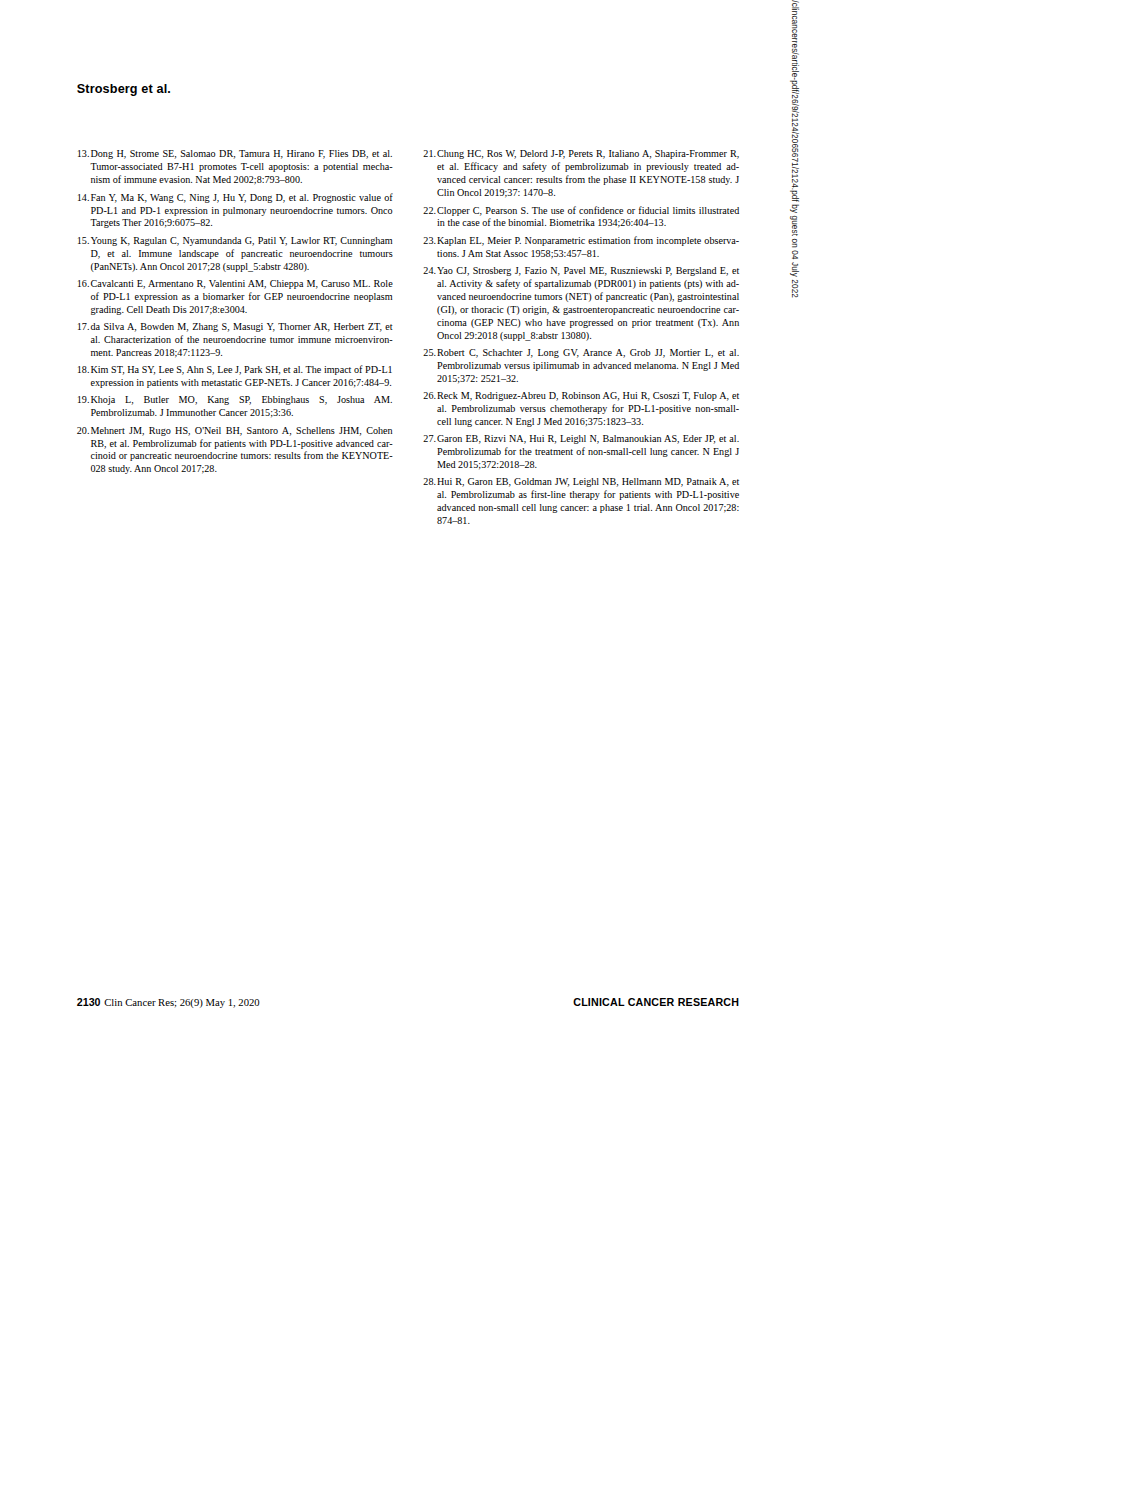Strosberg et al.
Dong H, Strome SE, Salomao DR, Tamura H, Hirano F, Flies DB, et al. Tumor-associated B7-H1 promotes T-cell apoptosis: a potential mechanism of immune evasion. Nat Med 2002;8:793–800.
Fan Y, Ma K, Wang C, Ning J, Hu Y, Dong D, et al. Prognostic value of PD-L1 and PD-1 expression in pulmonary neuroendocrine tumors. Onco Targets Ther 2016;9:6075–82.
Young K, Ragulan C, Nyamundanda G, Patil Y, Lawlor RT, Cunningham D, et al. Immune landscape of pancreatic neuroendocrine tumours (PanNETs). Ann Oncol 2017;28 (suppl_5:abstr 4280).
Cavalcanti E, Armentano R, Valentini AM, Chieppa M, Caruso ML. Role of PD-L1 expression as a biomarker for GEP neuroendocrine neoplasm grading. Cell Death Dis 2017;8:e3004.
da Silva A, Bowden M, Zhang S, Masugi Y, Thorner AR, Herbert ZT, et al. Characterization of the neuroendocrine tumor immune microenvironment. Pancreas 2018;47:1123–9.
Kim ST, Ha SY, Lee S, Ahn S, Lee J, Park SH, et al. The impact of PD-L1 expression in patients with metastatic GEP-NETs. J Cancer 2016;7:484–9.
Khoja L, Butler MO, Kang SP, Ebbinghaus S, Joshua AM. Pembrolizumab. J Immunother Cancer 2015;3:36.
Mehnert JM, Rugo HS, O'Neil BH, Santoro A, Schellens JHM, Cohen RB, et al. Pembrolizumab for patients with PD-L1-positive advanced carcinoid or pancreatic neuroendocrine tumors: results from the KEYNOTE-028 study. Ann Oncol 2017;28.
Chung HC, Ros W, Delord J-P, Perets R, Italiano A, Shapira-Frommer R, et al. Efficacy and safety of pembrolizumab in previously treated advanced cervical cancer: results from the phase II KEYNOTE-158 study. J Clin Oncol 2019;37: 1470–8.
Clopper C, Pearson S. The use of confidence or fiducial limits illustrated in the case of the binomial. Biometrika 1934;26:404–13.
Kaplan EL, Meier P. Nonparametric estimation from incomplete observations. J Am Stat Assoc 1958;53:457–81.
Yao CJ, Strosberg J, Fazio N, Pavel ME, Ruszniewski P, Bergsland E, et al. Activity & safety of spartalizumab (PDR001) in patients (pts) with advanced neuroendocrine tumors (NET) of pancreatic (Pan), gastrointestinal (GI), or thoracic (T) origin, & gastroenteropancreatic neuroendocrine carcinoma (GEP NEC) who have progressed on prior treatment (Tx). Ann Oncol 29:2018 (suppl_8:abstr 13080).
Robert C, Schachter J, Long GV, Arance A, Grob JJ, Mortier L, et al. Pembrolizumab versus ipilimumab in advanced melanoma. N Engl J Med 2015;372: 2521–32.
Reck M, Rodriguez-Abreu D, Robinson AG, Hui R, Csoszi T, Fulop A, et al. Pembrolizumab versus chemotherapy for PD-L1-positive non-small-cell lung cancer. N Engl J Med 2016;375:1823–33.
Garon EB, Rizvi NA, Hui R, Leighl N, Balmanoukian AS, Eder JP, et al. Pembrolizumab for the treatment of non-small-cell lung cancer. N Engl J Med 2015;372:2018–28.
Hui R, Garon EB, Goldman JW, Leighl NB, Hellmann MD, Patnaik A, et al. Pembrolizumab as first-line therapy for patients with PD-L1-positive advanced non-small cell lung cancer: a phase 1 trial. Ann Oncol 2017;28: 874–81.
Downloaded from http://aacrjournals.org/clincancerres/article-pdf/26/9/2124/2065671/2124.pdf by guest on 04 July 2022
2130Clin Cancer Res; 26(9) May 1, 2020
CLINICAL CANCER RESEARCH